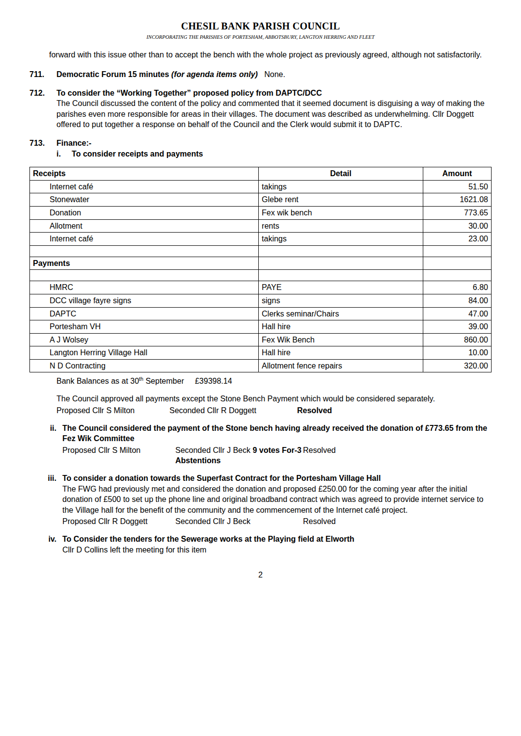CHESIL BANK PARISH COUNCIL
INCORPORATING THE PARISHES OF PORTESHAM, ABBOTSBURY, LANGTON HERRING AND FLEET
forward with this issue other than to accept the bench with the whole project as previously agreed, although not satisfactorily.
711. Democratic Forum 15 minutes (for agenda items only) None.
712. To consider the “Working Together” proposed policy from DAPTC/DCC
The Council discussed the content of the policy and commented that it seemed document is disguising a way of making the parishes even more responsible for areas in their villages. The document was described as underwhelming. Cllr Doggett offered to put together a response on behalf of the Council and the Clerk would submit it to DAPTC.
713. Finance:-
i. To consider receipts and payments
| Receipts | Detail | Amount |
| --- | --- | --- |
| Internet café | takings | 51.50 |
| Stonewater | Glebe rent | 1621.08 |
| Donation | Fex wik bench | 773.65 |
| Allotment | rents | 30.00 |
| Internet café | takings | 23.00 |
| Payments | | |
| HMRC | PAYE | 6.80 |
| DCC village fayre signs | signs | 84.00 |
| DAPTC | Clerks seminar/Chairs | 47.00 |
| Portesham VH | Hall hire | 39.00 |
| A J Wolsey | Fex Wik Bench | 860.00 |
| Langton Herring Village Hall | Hall hire | 10.00 |
| N D Contracting | Allotment fence repairs | 320.00 |
Bank Balances as at 30th September £39398.14
The Council approved all payments except the Stone Bench Payment which would be considered separately.
Proposed Cllr S Milton Seconded Cllr R Doggett Resolved
ii.
The Council considered the payment of the Stone bench having already received the donation of £773.65 from the Fez Wik Committee
Proposed Cllr S Milton Seconded Cllr J Beck 9 votes For-3 Abstentions Resolved
iii.
To consider a donation towards the Superfast Contract for the Portesham Village Hall
The FWG had previously met and considered the donation and proposed £250.00 for the coming year after the initial donation of £500 to set up the phone line and original broadband contract which was agreed to provide internet service to the Village hall for the benefit of the community and the commencement of the Internet café project.
Proposed Cllr R Doggett Seconded Cllr J Beck Resolved
iv.
To Consider the tenders for the Sewerage works at the Playing field at Elworth
Cllr D Collins left the meeting for this item
2